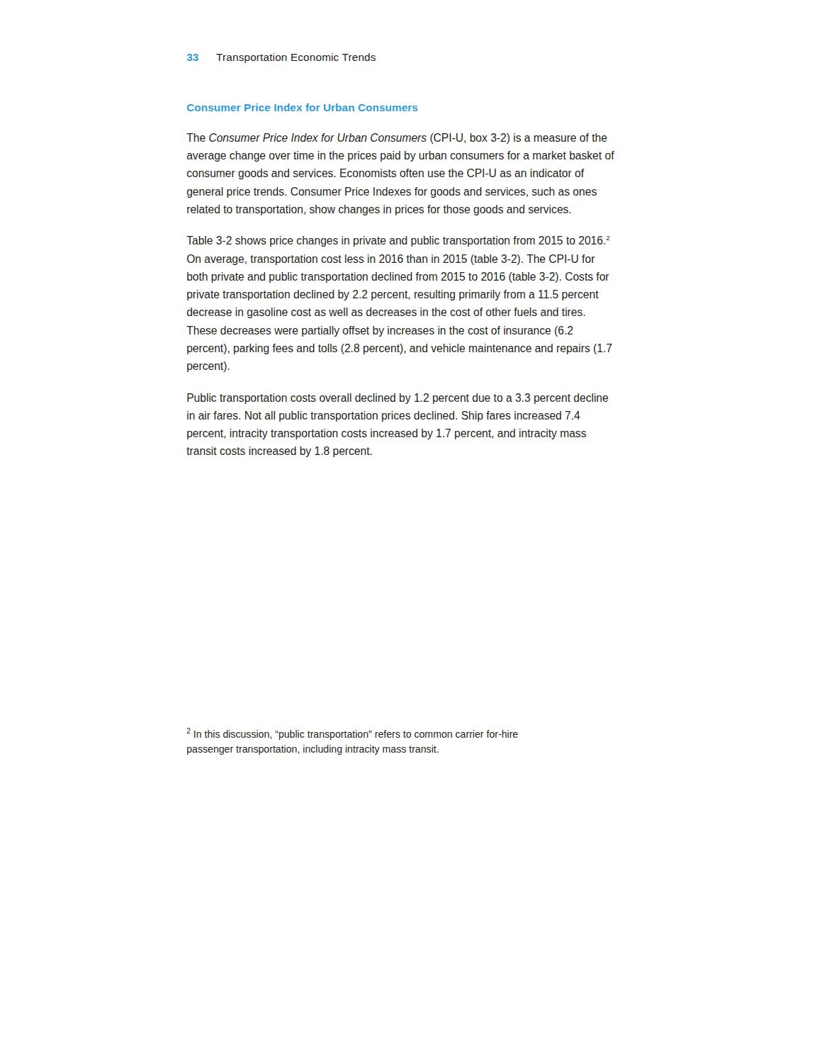33 Transportation Economic Trends
Consumer Price Index for Urban Consumers
The Consumer Price Index for Urban Consumers (CPI-U, box 3-2) is a measure of the average change over time in the prices paid by urban consumers for a market basket of consumer goods and services. Economists often use the CPI-U as an indicator of general price trends. Consumer Price Indexes for goods and services, such as ones related to transportation, show changes in prices for those goods and services.
Table 3-2 shows price changes in private and public transportation from 2015 to 2016.2 On average, transportation cost less in 2016 than in 2015 (table 3-2). The CPI-U for both private and public transportation declined from 2015 to 2016 (table 3-2). Costs for private transportation declined by 2.2 percent, resulting primarily from a 11.5 percent decrease in gasoline cost as well as decreases in the cost of other fuels and tires. These decreases were partially offset by increases in the cost of insurance (6.2 percent), parking fees and tolls (2.8 percent), and vehicle maintenance and repairs (1.7 percent).
Public transportation costs overall declined by 1.2 percent due to a 3.3 percent decline in air fares. Not all public transportation prices declined. Ship fares increased 7.4 percent, intracity transportation costs increased by 1.7 percent, and intracity mass transit costs increased by 1.8 percent.
2 In this discussion, “public transportation” refers to common carrier for-hire passenger transportation, including intracity mass transit.